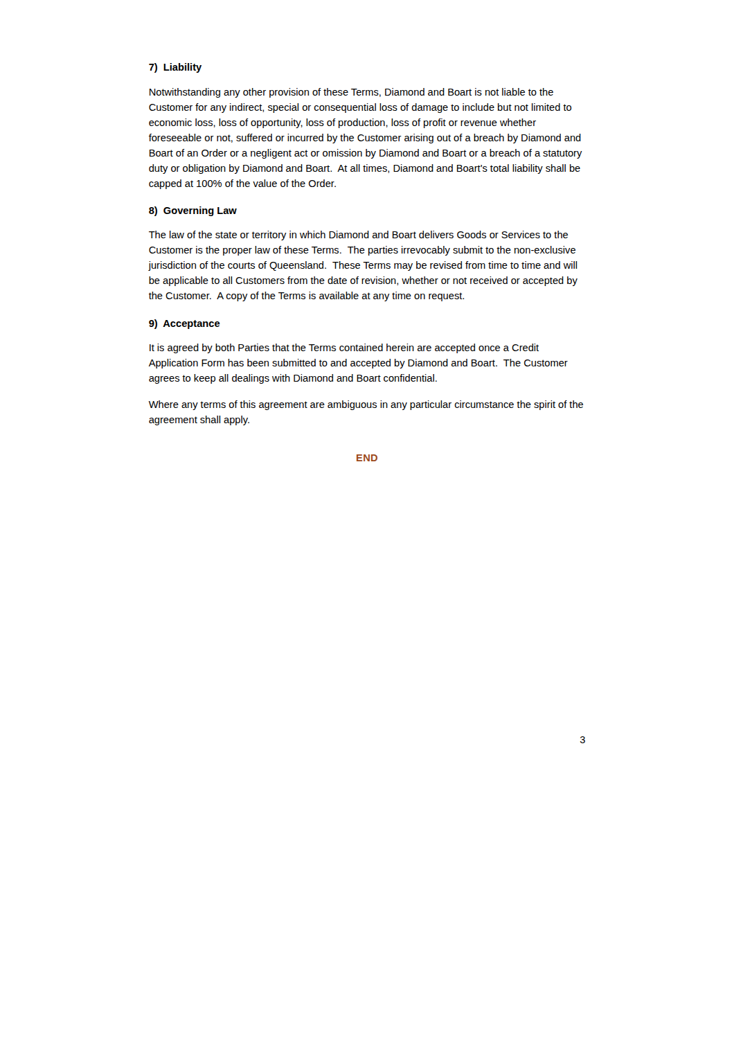7) Liability
Notwithstanding any other provision of these Terms, Diamond and Boart is not liable to the Customer for any indirect, special or consequential loss of damage to include but not limited to economic loss, loss of opportunity, loss of production, loss of profit or revenue whether foreseeable or not, suffered or incurred by the Customer arising out of a breach by Diamond and Boart of an Order or a negligent act or omission by Diamond and Boart or a breach of a statutory duty or obligation by Diamond and Boart. At all times, Diamond and Boart's total liability shall be capped at 100% of the value of the Order.
8) Governing Law
The law of the state or territory in which Diamond and Boart delivers Goods or Services to the Customer is the proper law of these Terms. The parties irrevocably submit to the non-exclusive jurisdiction of the courts of Queensland. These Terms may be revised from time to time and will be applicable to all Customers from the date of revision, whether or not received or accepted by the Customer. A copy of the Terms is available at any time on request.
9) Acceptance
It is agreed by both Parties that the Terms contained herein are accepted once a Credit Application Form has been submitted to and accepted by Diamond and Boart. The Customer agrees to keep all dealings with Diamond and Boart confidential.
Where any terms of this agreement are ambiguous in any particular circumstance the spirit of the agreement shall apply.
END
3